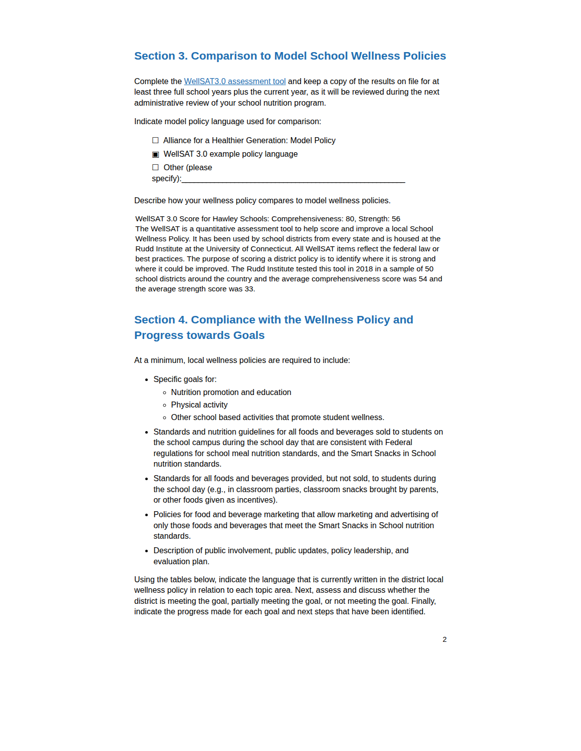Section 3. Comparison to Model School Wellness Policies
Complete the WellSAT3.0 assessment tool and keep a copy of the results on file for at least three full school years plus the current year, as it will be reviewed during the next administrative review of your school nutrition program.
Indicate model policy language used for comparison:
☐ Alliance for a Healthier Generation: Model Policy
▣ WellSAT 3.0 example policy language
☐ Other (please specify):_______________________________________________________
Describe how your wellness policy compares to model wellness policies.
WellSAT 3.0 Score for Hawley Schools: Comprehensiveness: 80, Strength: 56
The WellSAT is a quantitative assessment tool to help score and improve a local School Wellness Policy. It has been used by school districts from every state and is housed at the Rudd Institute at the University of Connecticut. All WellSAT items reflect the federal law or best practices. The purpose of scoring a district policy is to identify where it is strong and where it could be improved. The Rudd Institute tested this tool in 2018 in a sample of 50 school districts around the country and the average comprehensiveness score was 54 and the average strength score was 33.
Section 4. Compliance with the Wellness Policy and Progress towards Goals
At a minimum, local wellness policies are required to include:
Specific goals for:
Nutrition promotion and education
Physical activity
Other school based activities that promote student wellness.
Standards and nutrition guidelines for all foods and beverages sold to students on the school campus during the school day that are consistent with Federal regulations for school meal nutrition standards, and the Smart Snacks in School nutrition standards.
Standards for all foods and beverages provided, but not sold, to students during the school day (e.g., in classroom parties, classroom snacks brought by parents, or other foods given as incentives).
Policies for food and beverage marketing that allow marketing and advertising of only those foods and beverages that meet the Smart Snacks in School nutrition standards.
Description of public involvement, public updates, policy leadership, and evaluation plan.
Using the tables below, indicate the language that is currently written in the district local wellness policy in relation to each topic area. Next, assess and discuss whether the district is meeting the goal, partially meeting the goal, or not meeting the goal. Finally, indicate the progress made for each goal and next steps that have been identified.
2